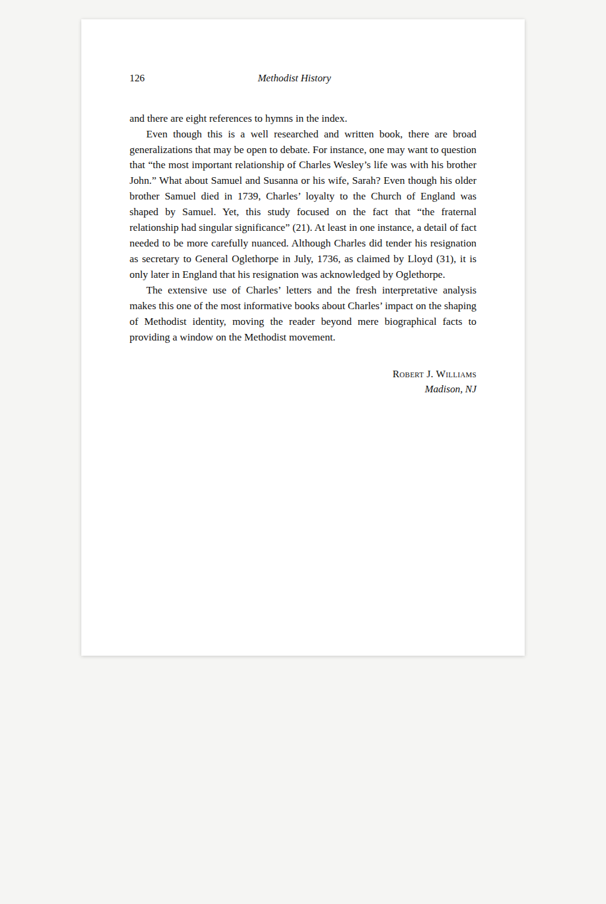126 Methodist History
and there are eight references to hymns in the index.
Even though this is a well researched and written book, there are broad generalizations that may be open to debate. For instance, one may want to question that “the most important relationship of Charles Wesley’s life was with his brother John.” What about Samuel and Susanna or his wife, Sarah? Even though his older brother Samuel died in 1739, Charles’ loyalty to the Church of England was shaped by Samuel. Yet, this study focused on the fact that “the fraternal relationship had singular significance” (21). At least in one instance, a detail of fact needed to be more carefully nuanced. Although Charles did tender his resignation as secretary to General Oglethorpe in July, 1736, as claimed by Lloyd (31), it is only later in England that his resignation was acknowledged by Oglethorpe.
The extensive use of Charles’ letters and the fresh interpretative analysis makes this one of the most informative books about Charles’ impact on the shaping of Methodist identity, moving the reader beyond mere biographical facts to providing a window on the Methodist movement.
Robert J. Williams
Madison, NJ